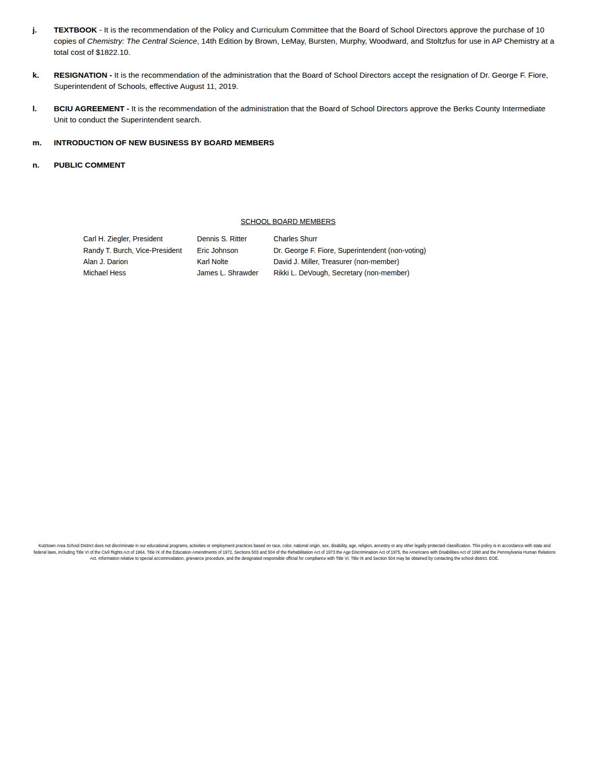j.
TEXTBOOK - It is the recommendation of the Policy and Curriculum Committee that the Board of School Directors approve the purchase of 10 copies of Chemistry: The Central Science, 14th Edition by Brown, LeMay, Bursten, Murphy, Woodward, and Stoltzfus for use in AP Chemistry at a total cost of $1822.10.
k.
RESIGNATION - It is the recommendation of the administration that the Board of School Directors accept the resignation of Dr. George F. Fiore, Superintendent of Schools, effective August 11, 2019.
l.
BCIU AGREEMENT - It is the recommendation of the administration that the Board of School Directors approve the Berks County Intermediate Unit to conduct the Superintendent search.
m.
INTRODUCTION OF NEW BUSINESS BY BOARD MEMBERS
n.
PUBLIC COMMENT
SCHOOL BOARD MEMBERS
| Carl H. Ziegler, President | Dennis S. Ritter | Charles Shurr |
| Randy T. Burch, Vice-President | Eric Johnson | Dr. George F. Fiore, Superintendent (non-voting) |
| Alan J. Darion | Karl Nolte | David J. Miller, Treasurer (non-member) |
| Michael Hess | James L. Shrawder | Rikki L. DeVough, Secretary (non-member) |
Kutztown Area School District does not discriminate in our educational programs, activities or employment practices based on race, color, national origin, sex, disability, age, religion, ancestry or any other legally protected classification. This policy is in accordance with state and federal laws, including Title VI of the Civil Rights Act of 1964, Title IX of the Education Amendments of 1972, Sections 503 and 504 of the Rehabilitation Act of 1973 the Age Discrimination Act of 1975, the Americans with Disabilities Act of 1990 and the Pennsylvania Human Relations Act. Information relative to special accommodation, grievance procedure, and the designated responsible official for compliance with Title VI, Title IX and Section 504 may be obtained by contacting the school district. EOE.